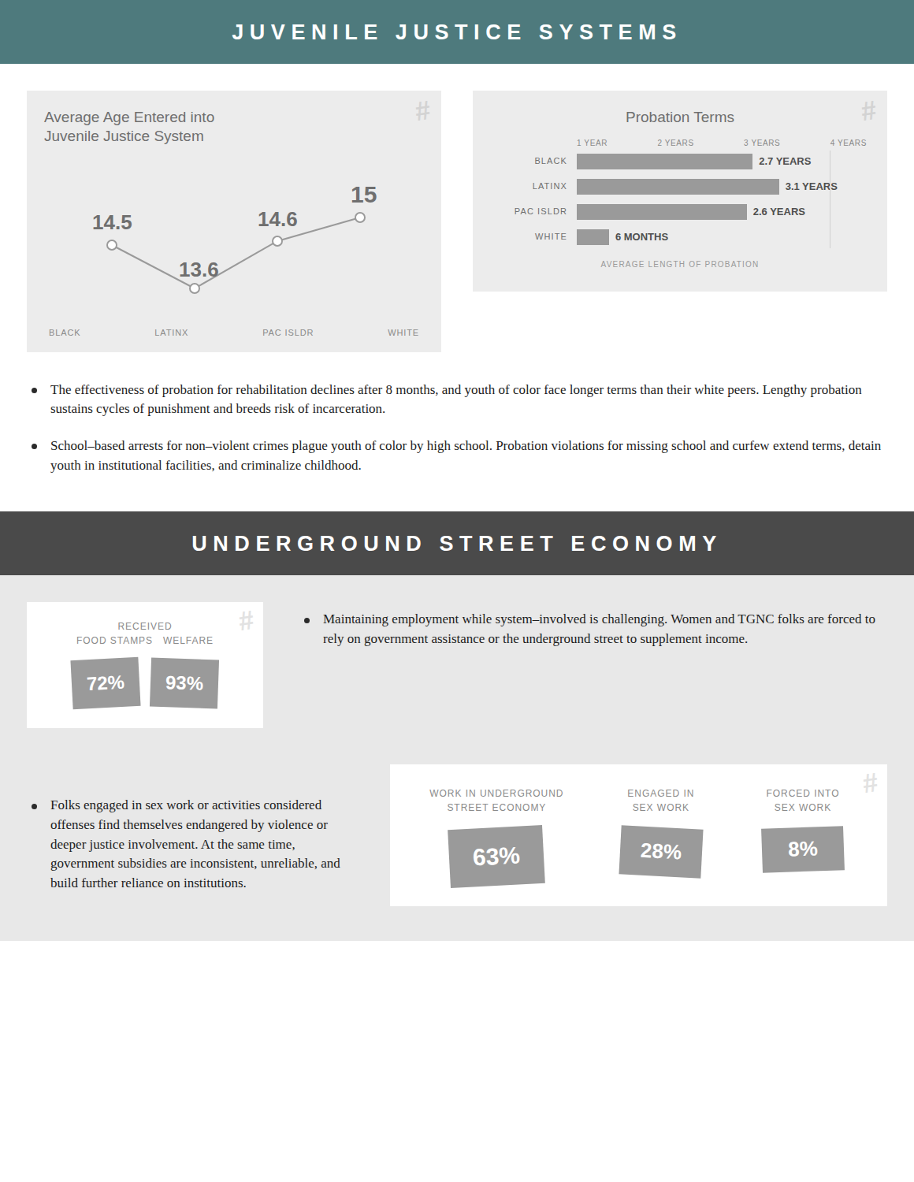Juvenile Justice Systems
#
Average Age Entered into
Juvenile Justice System
14.5 13.6 14.6 15
BLACK LATINX PAC ISLDR WHITE
#
Probation Terms
1 YEAR 2 YEARS 3 YEARS 4 YEARS
BLACK
2.7 YEARS
LATINX
3.1 YEARS
PAC ISLDR
2.6 YEARS
WHITE
6 MONTHS
AVERAGE LENGTH OF PROBATION
The effectiveness of probation for rehabilitation declines after 8 months, and youth of color face longer terms than their white peers. Lengthy probation sustains cycles of punishment and breeds risk of incarceration.
School–based arrests for non–violent crimes plague youth of color by high school. Probation violations for missing school and curfew extend terms, detain youth in institutional facilities, and criminalize childhood.
Underground Street Economy
#
RECEIVED
FOOD STAMPS WELFARE
72%
93%
Maintaining employment while system–involved is challenging. Women and TGNC folks are forced to rely on government assistance or the underground street to supplement income.
Folks engaged in sex work or activities considered offenses find themselves endangered by violence or deeper justice involvement. At the same time, government subsidies are inconsistent, unreliable, and build further reliance on institutions.
#
WORK IN UNDERGROUND
STREET ECONOMY
63%
ENGAGED IN
SEX WORK
28%
FORCED INTO
SEX WORK
8%